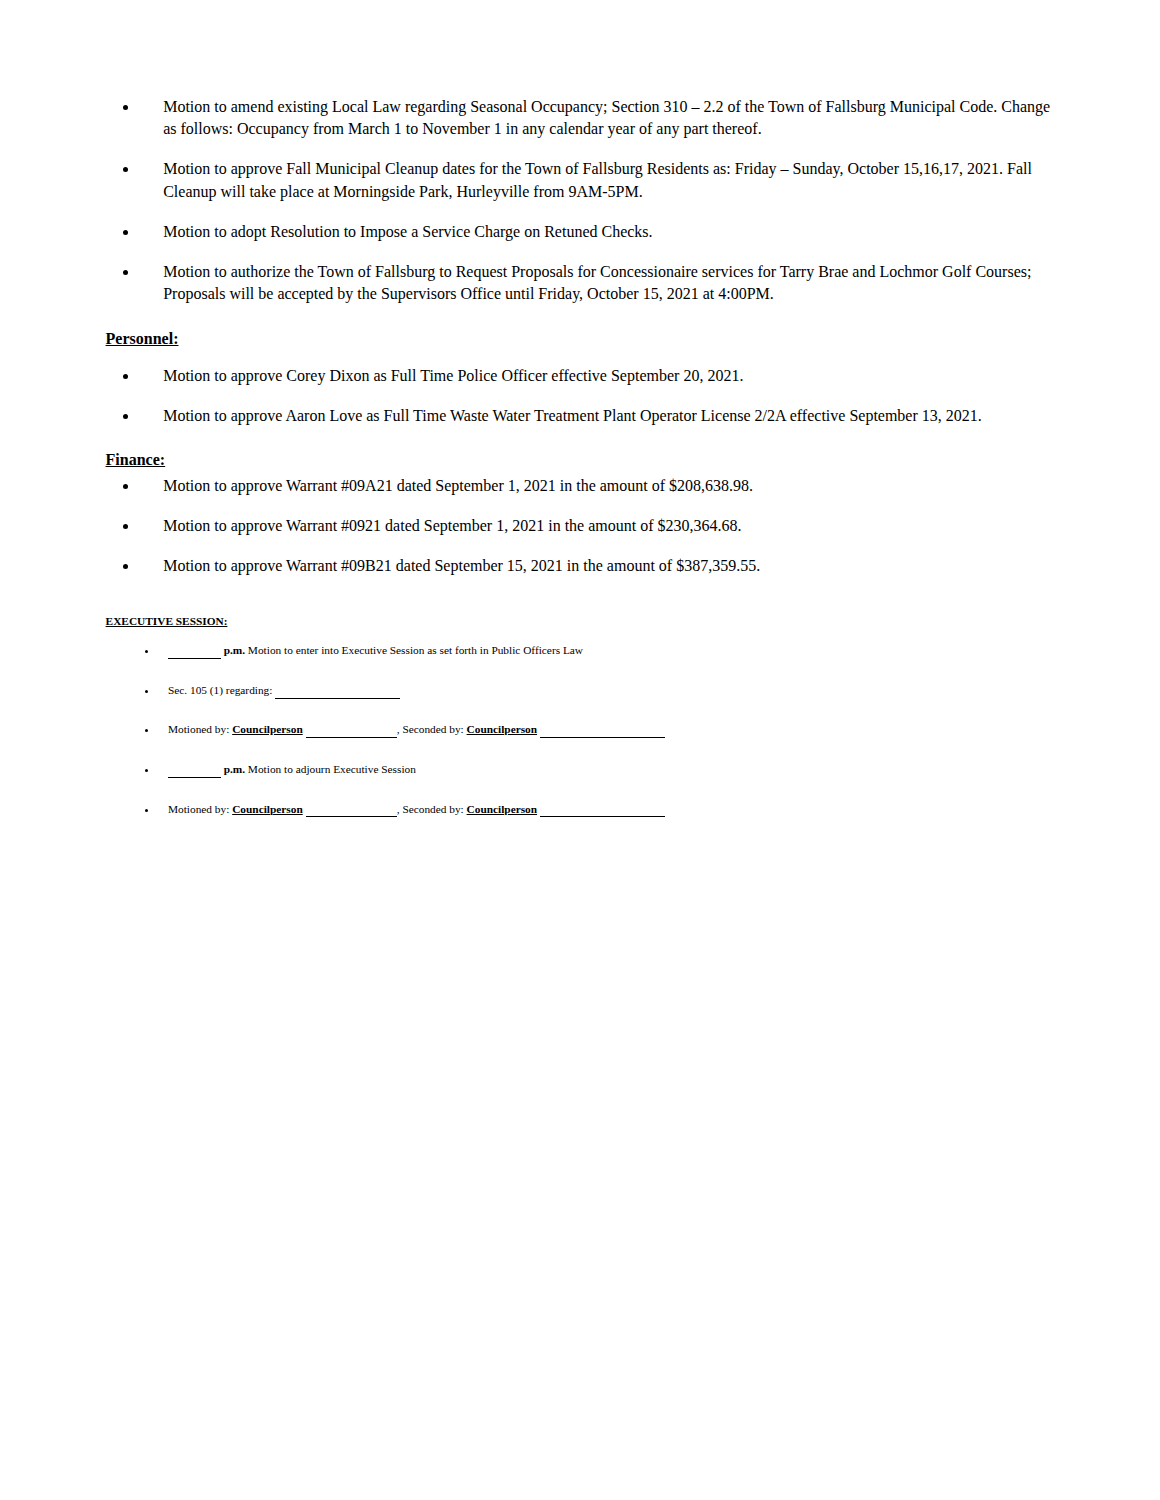Motion to amend existing Local Law regarding Seasonal Occupancy; Section 310 – 2.2 of the Town of Fallsburg Municipal Code. Change as follows: Occupancy from March 1 to November 1 in any calendar year of any part thereof.
Motion to approve Fall Municipal Cleanup dates for the Town of Fallsburg Residents as: Friday – Sunday, October 15,16,17, 2021. Fall Cleanup will take place at Morningside Park, Hurleyville from 9AM-5PM.
Motion to adopt Resolution to Impose a Service Charge on Retuned Checks.
Motion to authorize the Town of Fallsburg to Request Proposals for Concessionaire services for Tarry Brae and Lochmor Golf Courses; Proposals will be accepted by the Supervisors Office until Friday, October 15, 2021 at 4:00PM.
Personnel:
Motion to approve Corey Dixon as Full Time Police Officer effective September 20, 2021.
Motion to approve Aaron Love as Full Time Waste Water Treatment Plant Operator License 2/2A effective September 13, 2021.
Finance:
Motion to approve Warrant #09A21 dated September 1, 2021 in the amount of $208,638.98.
Motion to approve Warrant #0921 dated September 1, 2021 in the amount of $230,364.68.
Motion to approve Warrant #09B21 dated September 15, 2021 in the amount of $387,359.55.
EXECUTIVE SESSION:
p.m. Motion to enter into Executive Session as set forth in Public Officers Law
Sec. 105 (1) regarding:
Motioned by: Councilperson , Seconded by: Councilperson
p.m. Motion to adjourn Executive Session
Motioned by: Councilperson , Seconded by: Councilperson